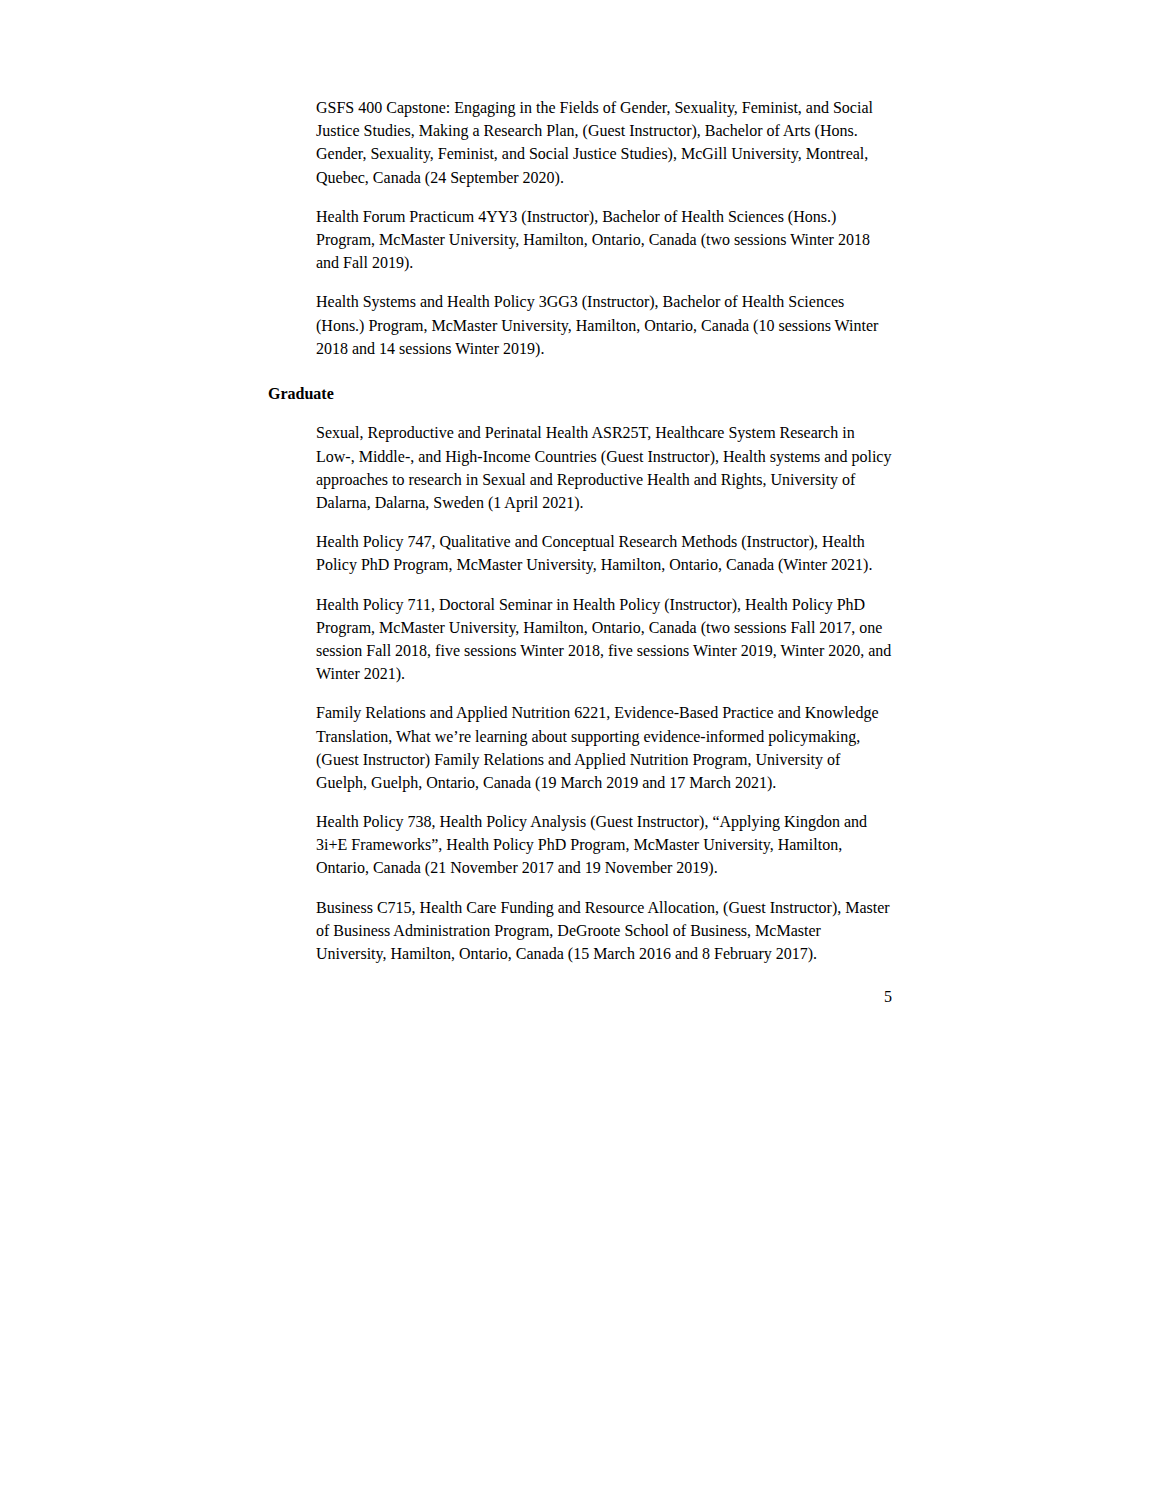GSFS 400 Capstone: Engaging in the Fields of Gender, Sexuality, Feminist, and Social Justice Studies, Making a Research Plan, (Guest Instructor), Bachelor of Arts (Hons. Gender, Sexuality, Feminist, and Social Justice Studies), McGill University, Montreal, Quebec, Canada (24 September 2020).
Health Forum Practicum 4YY3 (Instructor), Bachelor of Health Sciences (Hons.) Program, McMaster University, Hamilton, Ontario, Canada (two sessions Winter 2018 and Fall 2019).
Health Systems and Health Policy 3GG3 (Instructor), Bachelor of Health Sciences (Hons.) Program, McMaster University, Hamilton, Ontario, Canada (10 sessions Winter 2018 and 14 sessions Winter 2019).
Graduate
Sexual, Reproductive and Perinatal Health ASR25T, Healthcare System Research in Low-, Middle-, and High-Income Countries (Guest Instructor), Health systems and policy approaches to research in Sexual and Reproductive Health and Rights, University of Dalarna, Dalarna, Sweden (1 April 2021).
Health Policy 747, Qualitative and Conceptual Research Methods (Instructor), Health Policy PhD Program, McMaster University, Hamilton, Ontario, Canada (Winter 2021).
Health Policy 711, Doctoral Seminar in Health Policy (Instructor), Health Policy PhD Program, McMaster University, Hamilton, Ontario, Canada (two sessions Fall 2017, one session Fall 2018, five sessions Winter 2018, five sessions Winter 2019, Winter 2020, and Winter 2021).
Family Relations and Applied Nutrition 6221, Evidence-Based Practice and Knowledge Translation, What we’re learning about supporting evidence-informed policymaking, (Guest Instructor) Family Relations and Applied Nutrition Program, University of Guelph, Guelph, Ontario, Canada (19 March 2019 and 17 March 2021).
Health Policy 738, Health Policy Analysis (Guest Instructor), “Applying Kingdon and 3i+E Frameworks”, Health Policy PhD Program, McMaster University, Hamilton, Ontario, Canada (21 November 2017 and 19 November 2019).
Business C715, Health Care Funding and Resource Allocation, (Guest Instructor), Master of Business Administration Program, DeGroote School of Business, McMaster University, Hamilton, Ontario, Canada (15 March 2016 and 8 February 2017).
5